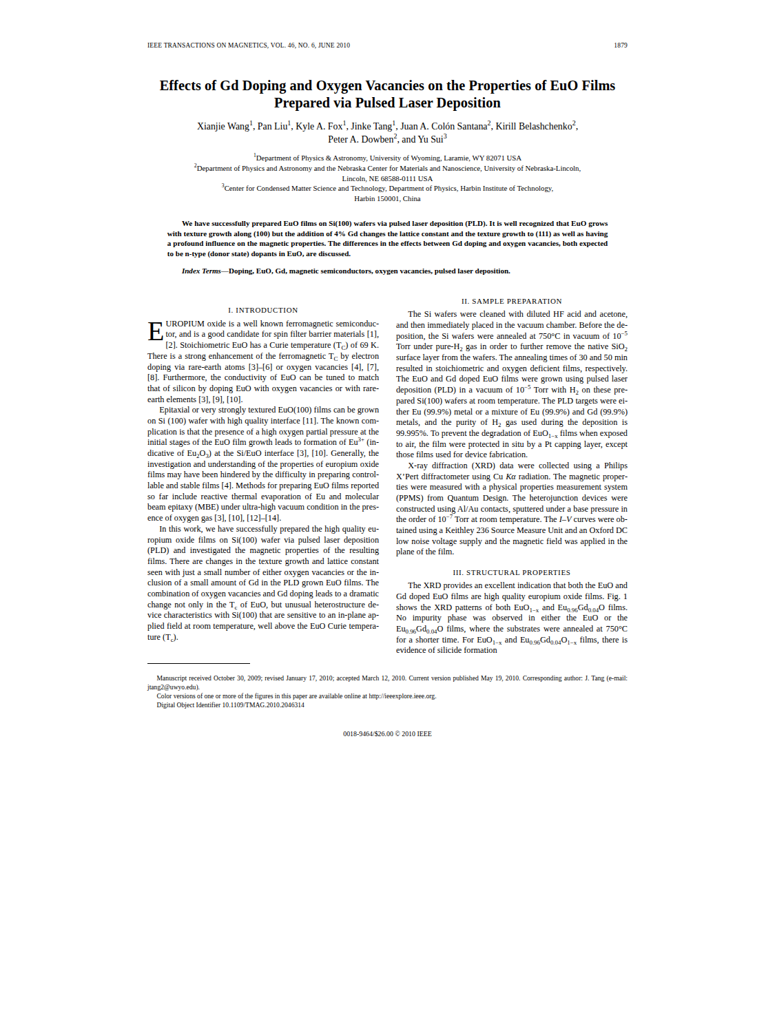IEEE TRANSACTIONS ON MAGNETICS, VOL. 46, NO. 6, JUNE 2010
1879
Effects of Gd Doping and Oxygen Vacancies on the Properties of EuO Films
Prepared via Pulsed Laser Deposition
Xianjie Wang1, Pan Liu1, Kyle A. Fox1, Jinke Tang1, Juan A. Colón Santana2, Kirill Belashchenko2,
Peter A. Dowben2, and Yu Sui3
1Department of Physics & Astronomy, University of Wyoming, Laramie, WY 82071 USA
2Department of Physics and Astronomy and the Nebraska Center for Materials and Nanoscience, University of Nebraska-Lincoln,
Lincoln, NE 68588-0111 USA
3Center for Condensed Matter Science and Technology, Department of Physics, Harbin Institute of Technology,
Harbin 150001, China
We have successfully prepared EuO films on Si(100) wafers via pulsed laser deposition (PLD). It is well recognized that EuO grows with texture growth along (100) but the addition of 4% Gd changes the lattice constant and the texture growth to (111) as well as having a profound influence on the magnetic properties. The differences in the effects between Gd doping and oxygen vacancies, both expected to be n-type (donor state) dopants in EuO, are discussed.
Index Terms—Doping, EuO, Gd, magnetic semiconductors, oxygen vacancies, pulsed laser deposition.
I. Introduction
EUROPIUM oxide is a well known ferromagnetic semiconductor, and is a good candidate for spin filter barrier materials [1], [2]. Stoichiometric EuO has a Curie temperature (TC) of 69 K. There is a strong enhancement of the ferromagnetic TC by electron doping via rare-earth atoms [3]–[6] or oxygen vacancies [4], [7], [8]. Furthermore, the conductivity of EuO can be tuned to match that of silicon by doping EuO with oxygen vacancies or with rare-earth elements [3], [9], [10].
Epitaxial or very strongly textured EuO(100) films can be grown on Si (100) wafer with high quality interface [11]. The known complication is that the presence of a high oxygen partial pressure at the initial stages of the EuO film growth leads to formation of Eu3+ (indicative of Eu2O3) at the Si/EuO interface [3], [10]. Generally, the investigation and understanding of the properties of europium oxide films may have been hindered by the difficulty in preparing controllable and stable films [4]. Methods for preparing EuO films reported so far include reactive thermal evaporation of Eu and molecular beam epitaxy (MBE) under ultra-high vacuum condition in the presence of oxygen gas [3], [10], [12]–[14].
In this work, we have successfully prepared the high quality europium oxide films on Si(100) wafer via pulsed laser deposition (PLD) and investigated the magnetic properties of the resulting films. There are changes in the texture growth and lattice constant seen with just a small number of either oxygen vacancies or the inclusion of a small amount of Gd in the PLD grown EuO films. The combination of oxygen vacancies and Gd doping leads to a dramatic change not only in the Tc of EuO, but unusual heterostructure device characteristics with Si(100) that are sensitive to an in-plane applied field at room temperature, well above the EuO Curie temperature (Tc).
II. Sample Preparation
The Si wafers were cleaned with diluted HF acid and acetone, and then immediately placed in the vacuum chamber. Before the deposition, the Si wafers were annealed at 750°C in vacuum of 10−5 Torr under pure-H2 gas in order to further remove the native SiO2 surface layer from the wafers. The annealing times of 30 and 50 min resulted in stoichiometric and oxygen deficient films, respectively. The EuO and Gd doped EuO films were grown using pulsed laser deposition (PLD) in a vacuum of 10−5 Torr with H2 on these prepared Si(100) wafers at room temperature. The PLD targets were either Eu (99.9%) metal or a mixture of Eu (99.9%) and Gd (99.9%) metals, and the purity of H2 gas used during the deposition is 99.995%. To prevent the degradation of EuO1−x films when exposed to air, the film were protected in situ by a Pt capping layer, except those films used for device fabrication.
X-ray diffraction (XRD) data were collected using a Philips X’Pert diffractometer using Cu Kα radiation. The magnetic properties were measured with a physical properties measurement system (PPMS) from Quantum Design. The heterojunction devices were constructed using Al/Au contacts, sputtered under a base pressure in the order of 10−7 Torr at room temperature. The I–V curves were obtained using a Keithley 236 Source Measure Unit and an Oxford DC low noise voltage supply and the magnetic field was applied in the plane of the film.
III. Structural Properties
The XRD provides an excellent indication that both the EuO and Gd doped EuO films are high quality europium oxide films. Fig. 1 shows the XRD patterns of both EuO1−x and Eu0.96Gd0.04O films. No impurity phase was observed in either the EuO or the Eu0.96Gd0.04O films, where the substrates were annealed at 750°C for a shorter time. For EuO1−x and Eu0.96Gd0.04O1−x films, there is evidence of silicide formation
Manuscript received October 30, 2009; revised January 17, 2010; accepted March 12, 2010. Current version published May 19, 2010. Corresponding author: J. Tang (e-mail: jtang2@uwyo.edu).
Color versions of one or more of the figures in this paper are available online at http://ieeexplore.ieee.org.
Digital Object Identifier 10.1109/TMAG.2010.2046314
0018-9464/$26.00 © 2010 IEEE